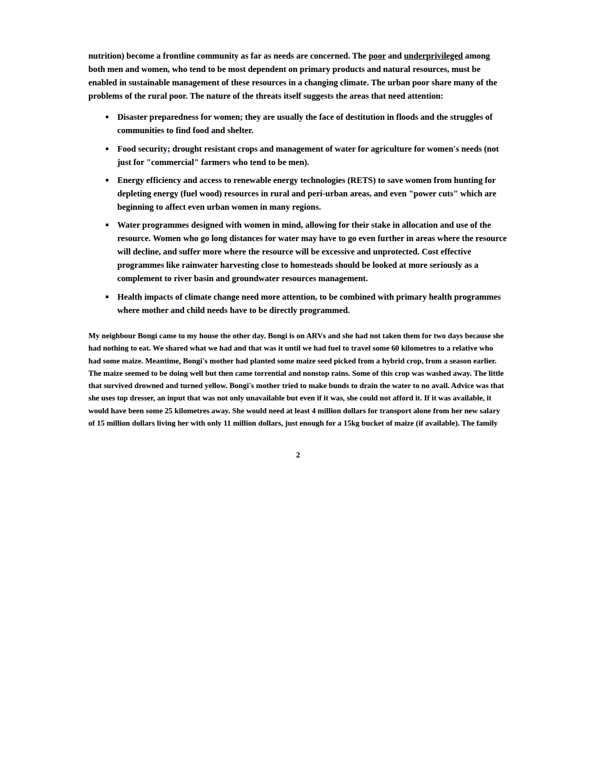nutrition) become a frontline community as far as needs are concerned. The poor and underprivileged among both men and women, who tend to be most dependent on primary products and natural resources, must be enabled in sustainable management of these resources in a changing climate. The urban poor share many of the problems of the rural poor. The nature of the threats itself suggests the areas that need attention:
Disaster preparedness for women; they are usually the face of destitution in floods and the struggles of communities to find food and shelter.
Food security; drought resistant crops and management of water for agriculture for women's needs (not just for "commercial" farmers who tend to be men).
Energy efficiency and access to renewable energy technologies (RETS) to save women from hunting for depleting energy (fuel wood) resources in rural and peri-urban areas, and even "power cuts" which are beginning to affect even urban women in many regions.
Water programmes designed with women in mind, allowing for their stake in allocation and use of the resource. Women who go long distances for water may have to go even further in areas where the resource will decline, and suffer more where the resource will be excessive and unprotected. Cost effective programmes like rainwater harvesting close to homesteads should be looked at more seriously as a complement to river basin and groundwater resources management.
Health impacts of climate change need more attention, to be combined with primary health programmes where mother and child needs have to be directly programmed.
My neighbour Bongi came to my house the other day. Bongi is on ARVs and she had not taken them for two days because she had nothing to eat. We shared what we had and that was it until we had fuel to travel some 60 kilometres to a relative who had some maize. Meantime, Bongi's mother had planted some maize seed picked from a hybrid crop, from a season earlier. The maize seemed to be doing well but then came torrential and nonstop rains. Some of this crop was washed away. The little that survived drowned and turned yellow. Bongi's mother tried to make bunds to drain the water to no avail. Advice was that she uses top dresser, an input that was not only unavailable but even if it was, she could not afford it. If it was available, it would have been some 25 kilometres away. She would need at least 4 million dollars for transport alone from her new salary of 15 million dollars living her with only 11 million dollars, just enough for a 15kg bucket of maize (if available). The family
2